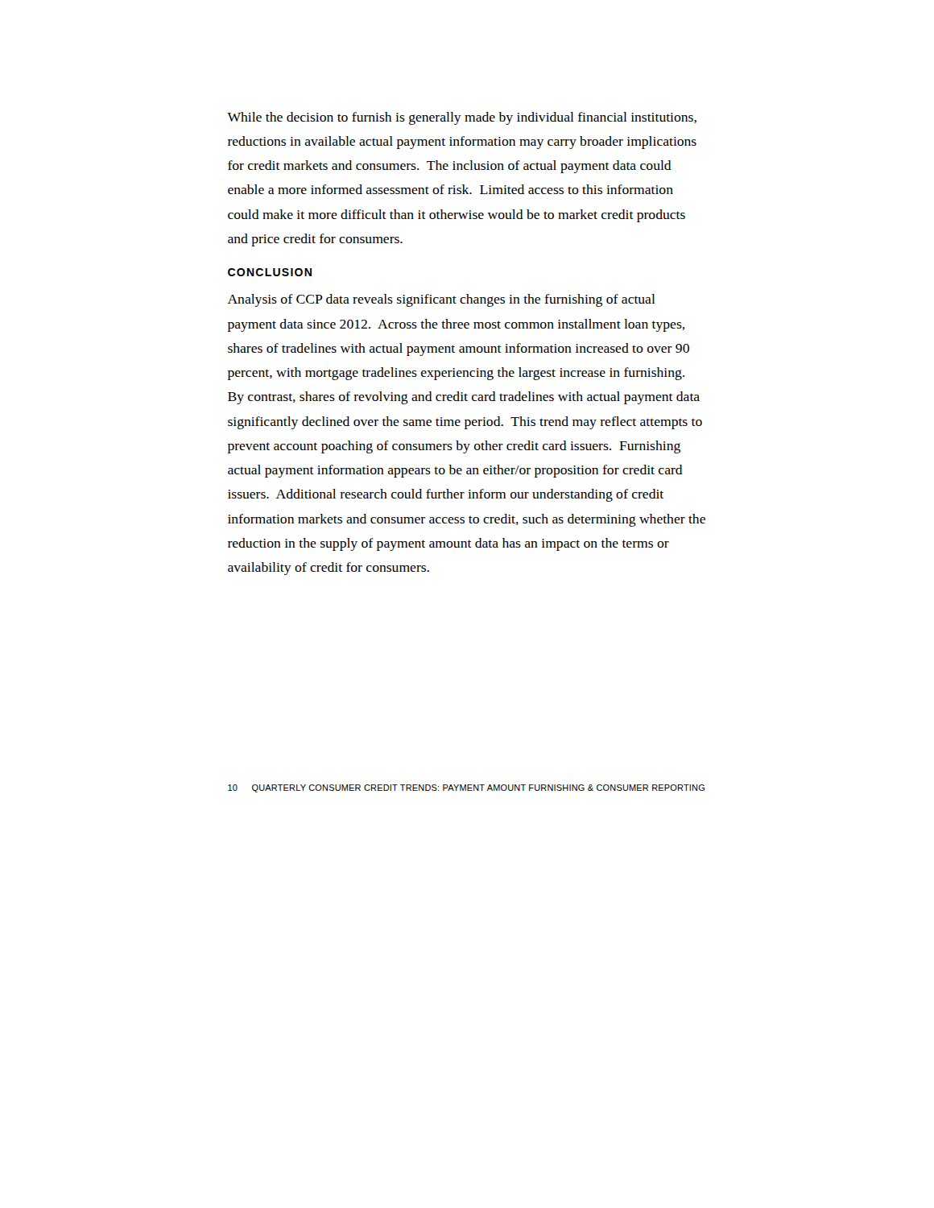While the decision to furnish is generally made by individual financial institutions, reductions in available actual payment information may carry broader implications for credit markets and consumers. The inclusion of actual payment data could enable a more informed assessment of risk. Limited access to this information could make it more difficult than it otherwise would be to market credit products and price credit for consumers.
Conclusion
Analysis of CCP data reveals significant changes in the furnishing of actual payment data since 2012. Across the three most common installment loan types, shares of tradelines with actual payment amount information increased to over 90 percent, with mortgage tradelines experiencing the largest increase in furnishing. By contrast, shares of revolving and credit card tradelines with actual payment data significantly declined over the same time period. This trend may reflect attempts to prevent account poaching of consumers by other credit card issuers. Furnishing actual payment information appears to be an either/or proposition for credit card issuers. Additional research could further inform our understanding of credit information markets and consumer access to credit, such as determining whether the reduction in the supply of payment amount data has an impact on the terms or availability of credit for consumers.
10 QUARTERLY CONSUMER CREDIT TRENDS: PAYMENT AMOUNT FURNISHING & CONSUMER REPORTING